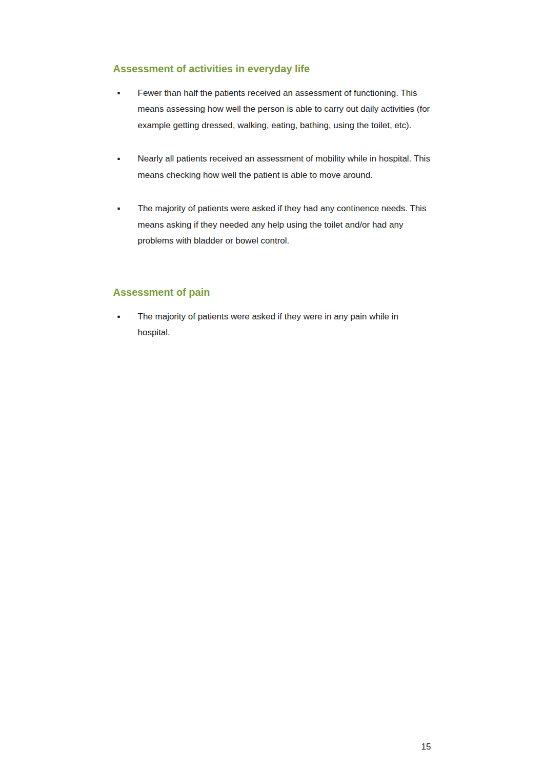Assessment of activities in everyday life
Fewer than half the patients received an assessment of functioning. This means assessing how well the person is able to carry out daily activities (for example getting dressed, walking, eating, bathing, using the toilet, etc).
Nearly all patients received an assessment of mobility while in hospital. This means checking how well the patient is able to move around.
The majority of patients were asked if they had any continence needs. This means asking if they needed any help using the toilet and/or had any problems with bladder or bowel control.
Assessment of pain
The majority of patients were asked if they were in any pain while in hospital.
15